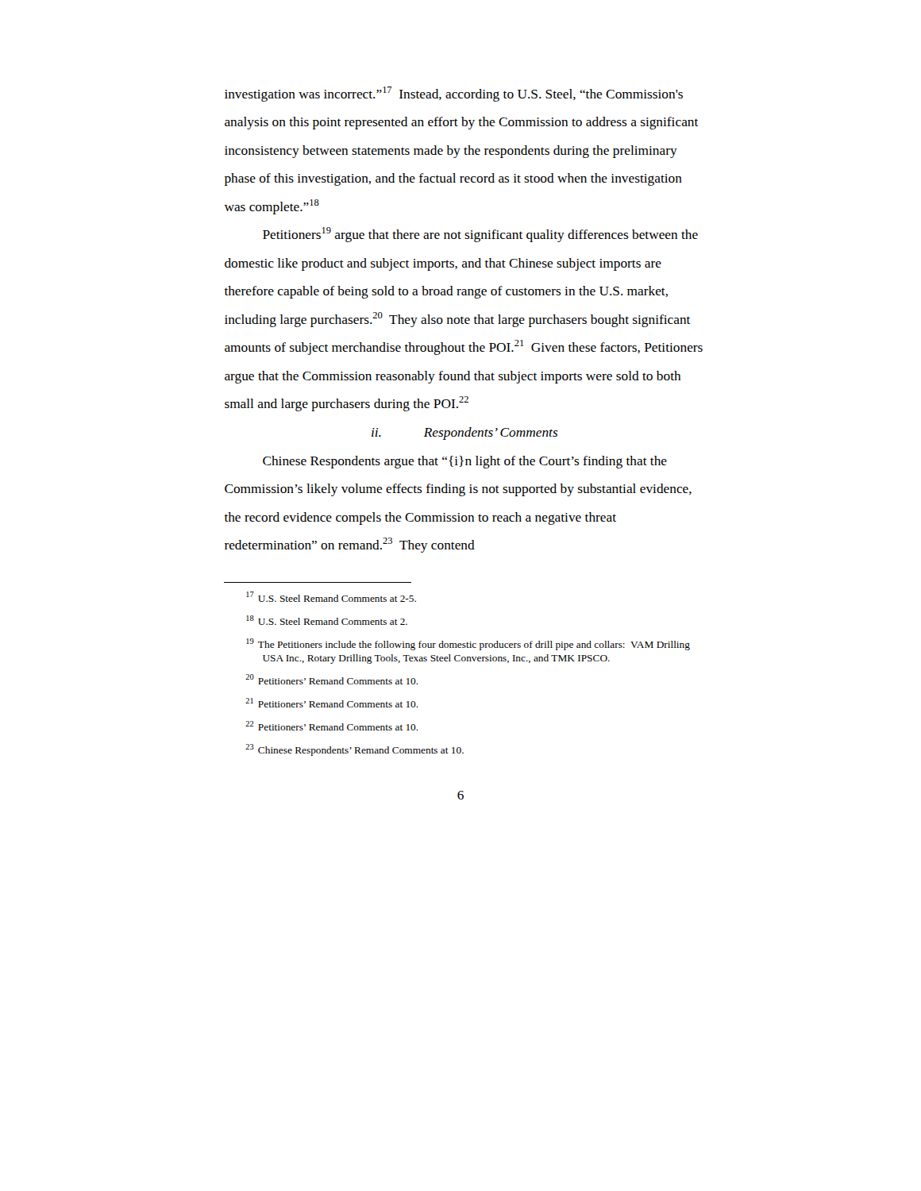investigation was incorrect.”17 Instead, according to U.S. Steel, “the Commission's analysis on this point represented an effort by the Commission to address a significant inconsistency between statements made by the respondents during the preliminary phase of this investigation, and the factual record as it stood when the investigation was complete.”18
Petitioners19 argue that there are not significant quality differences between the domestic like product and subject imports, and that Chinese subject imports are therefore capable of being sold to a broad range of customers in the U.S. market, including large purchasers.20 They also note that large purchasers bought significant amounts of subject merchandise throughout the POI.21 Given these factors, Petitioners argue that the Commission reasonably found that subject imports were sold to both small and large purchasers during the POI.22
ii. Respondents’ Comments
Chinese Respondents argue that “{i}n light of the Court’s finding that the Commission’s likely volume effects finding is not supported by substantial evidence, the record evidence compels the Commission to reach a negative threat redetermination” on remand.23 They contend
17 U.S. Steel Remand Comments at 2-5.
18 U.S. Steel Remand Comments at 2.
19 The Petitioners include the following four domestic producers of drill pipe and collars: VAM Drilling USA Inc., Rotary Drilling Tools, Texas Steel Conversions, Inc., and TMK IPSCO.
20 Petitioners’ Remand Comments at 10.
21 Petitioners’ Remand Comments at 10.
22 Petitioners’ Remand Comments at 10.
23 Chinese Respondents’ Remand Comments at 10.
6